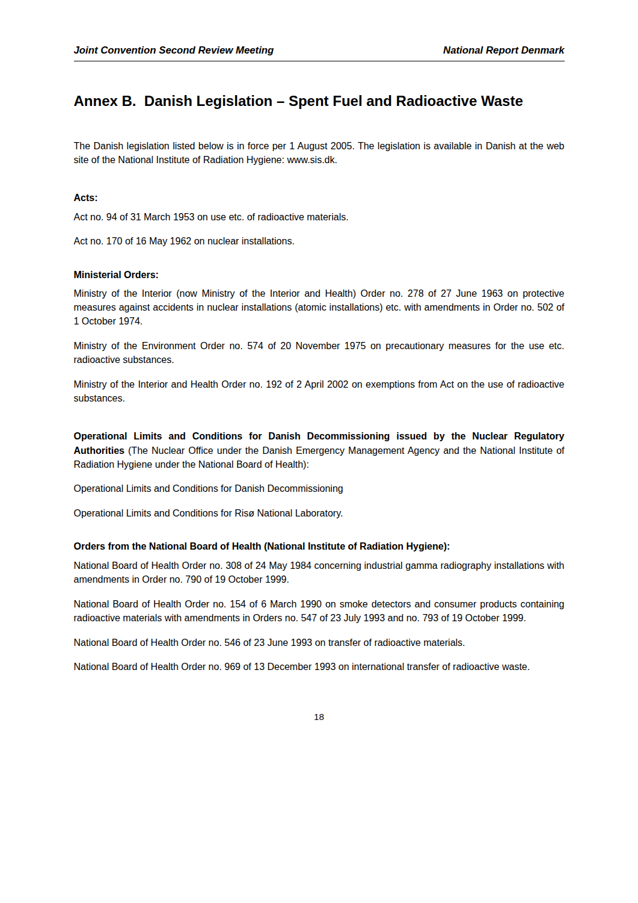Joint Convention Second Review Meeting National Report Denmark
Annex B. Danish Legislation – Spent Fuel and Radioactive Waste
The Danish legislation listed below is in force per 1 August 2005. The legislation is available in Danish at the web site of the National Institute of Radiation Hygiene: www.sis.dk.
Acts:
Act no. 94 of 31 March 1953 on use etc. of radioactive materials.
Act no. 170 of 16 May 1962 on nuclear installations.
Ministerial Orders:
Ministry of the Interior (now Ministry of the Interior and Health) Order no. 278 of 27 June 1963 on protective measures against accidents in nuclear installations (atomic installations) etc. with amendments in Order no. 502 of 1 October 1974.
Ministry of the Environment Order no. 574 of 20 November 1975 on precautionary measures for the use etc. radioactive substances.
Ministry of the Interior and Health Order no. 192 of 2 April 2002 on exemptions from Act on the use of radioactive substances.
Operational Limits and Conditions for Danish Decommissioning issued by the Nuclear Regulatory Authorities (The Nuclear Office under the Danish Emergency Management Agency and the National Institute of Radiation Hygiene under the National Board of Health):
Operational Limits and Conditions for Danish Decommissioning
Operational Limits and Conditions for Risø National Laboratory.
Orders from the National Board of Health (National Institute of Radiation Hygiene):
National Board of Health Order no. 308 of 24 May 1984 concerning industrial gamma radiography installations with amendments in Order no. 790 of 19 October 1999.
National Board of Health Order no. 154 of 6 March 1990 on smoke detectors and consumer products containing radioactive materials with amendments in Orders no. 547 of 23 July 1993 and no. 793 of 19 October 1999.
National Board of Health Order no. 546 of 23 June 1993 on transfer of radioactive materials.
National Board of Health Order no. 969 of 13 December 1993 on international transfer of radioactive waste.
18